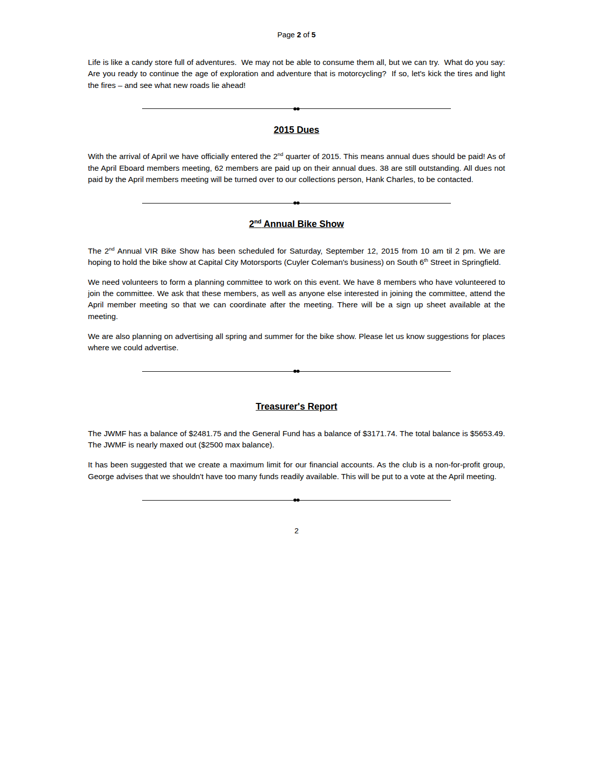Page 2 of 5
Life is like a candy store full of adventures. We may not be able to consume them all, but we can try. What do you say: Are you ready to continue the age of exploration and adventure that is motorcycling? If so, let's kick the tires and light the fires – and see what new roads lie ahead!
2015 Dues
With the arrival of April we have officially entered the 2nd quarter of 2015. This means annual dues should be paid! As of the April Eboard members meeting, 62 members are paid up on their annual dues. 38 are still outstanding. All dues not paid by the April members meeting will be turned over to our collections person, Hank Charles, to be contacted.
2nd Annual Bike Show
The 2nd Annual VIR Bike Show has been scheduled for Saturday, September 12, 2015 from 10 am til 2 pm. We are hoping to hold the bike show at Capital City Motorsports (Cuyler Coleman's business) on South 6th Street in Springfield.
We need volunteers to form a planning committee to work on this event. We have 8 members who have volunteered to join the committee. We ask that these members, as well as anyone else interested in joining the committee, attend the April member meeting so that we can coordinate after the meeting. There will be a sign up sheet available at the meeting.
We are also planning on advertising all spring and summer for the bike show. Please let us know suggestions for places where we could advertise.
Treasurer's Report
The JWMF has a balance of $2481.75 and the General Fund has a balance of $3171.74. The total balance is $5653.49. The JWMF is nearly maxed out ($2500 max balance).
It has been suggested that we create a maximum limit for our financial accounts. As the club is a non-for-profit group, George advises that we shouldn't have too many funds readily available. This will be put to a vote at the April meeting.
2